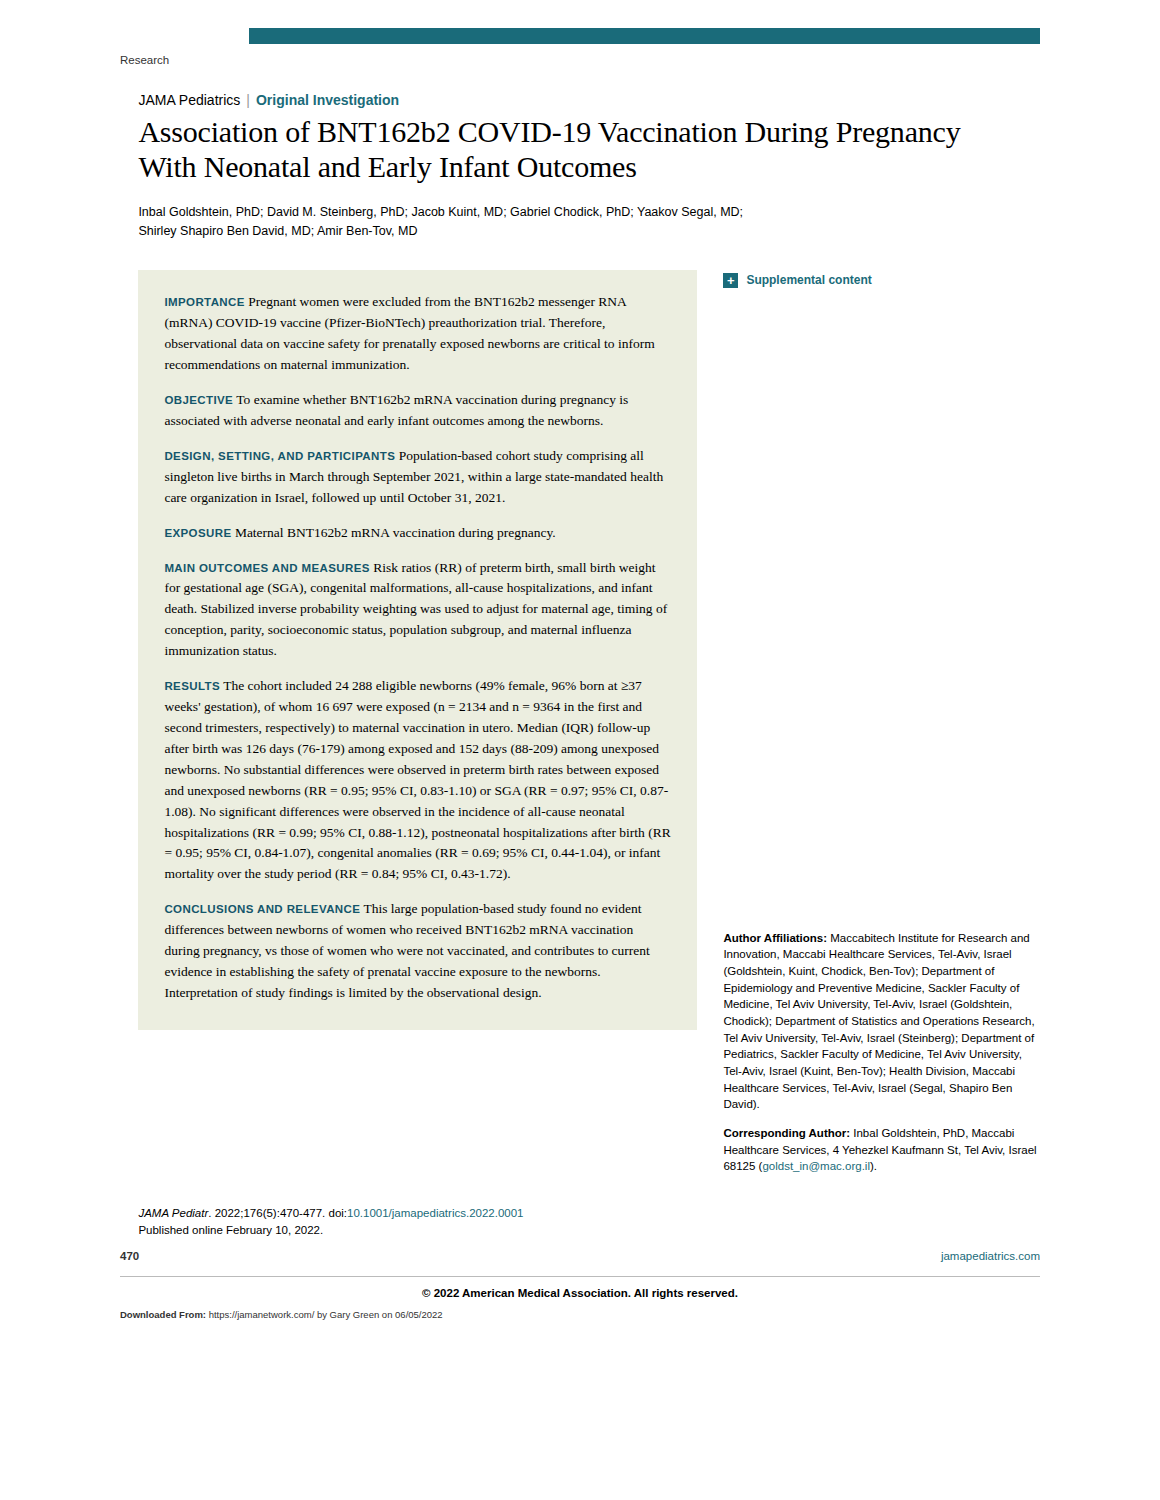Research
JAMA Pediatrics|Original Investigation
Association of BNT162b2 COVID-19 Vaccination During Pregnancy
With Neonatal and Early Infant Outcomes
Inbal Goldshtein, PhD; David M. Steinberg, PhD; Jacob Kuint, MD; Gabriel Chodick, PhD; Yaakov Segal, MD;
Shirley Shapiro Ben David, MD; Amir Ben-Tov, MD
IMPORTANCE Pregnant women were excluded from the BNT162b2 messenger RNA (mRNA) COVID-19 vaccine (Pfizer-BioNTech) preauthorization trial. Therefore, observational data on vaccine safety for prenatally exposed newborns are critical to inform recommendations on maternal immunization.
OBJECTIVE To examine whether BNT162b2 mRNA vaccination during pregnancy is associated with adverse neonatal and early infant outcomes among the newborns.
DESIGN, SETTING, AND PARTICIPANTS Population-based cohort study comprising all singleton live births in March through September 2021, within a large state-mandated health care organization in Israel, followed up until October 31, 2021.
EXPOSURE Maternal BNT162b2 mRNA vaccination during pregnancy.
MAIN OUTCOMES AND MEASURES Risk ratios (RR) of preterm birth, small birth weight for gestational age (SGA), congenital malformations, all-cause hospitalizations, and infant death. Stabilized inverse probability weighting was used to adjust for maternal age, timing of conception, parity, socioeconomic status, population subgroup, and maternal influenza immunization status.
RESULTS The cohort included 24 288 eligible newborns (49% female, 96% born at ≥37 weeks' gestation), of whom 16 697 were exposed (n = 2134 and n = 9364 in the first and second trimesters, respectively) to maternal vaccination in utero. Median (IQR) follow-up after birth was 126 days (76-179) among exposed and 152 days (88-209) among unexposed newborns. No substantial differences were observed in preterm birth rates between exposed and unexposed newborns (RR = 0.95; 95% CI, 0.83-1.10) or SGA (RR = 0.97; 95% CI, 0.87-1.08). No significant differences were observed in the incidence of all-cause neonatal hospitalizations (RR = 0.99; 95% CI, 0.88-1.12), postneonatal hospitalizations after birth (RR = 0.95; 95% CI, 0.84-1.07), congenital anomalies (RR = 0.69; 95% CI, 0.44-1.04), or infant mortality over the study period (RR = 0.84; 95% CI, 0.43-1.72).
CONCLUSIONS AND RELEVANCE This large population-based study found no evident differences between newborns of women who received BNT162b2 mRNA vaccination during pregnancy, vs those of women who were not vaccinated, and contributes to current evidence in establishing the safety of prenatal vaccine exposure to the newborns. Interpretation of study findings is limited by the observational design.
+ Supplemental content
Author Affiliations: Maccabitech Institute for Research and Innovation, Maccabi Healthcare Services, Tel-Aviv, Israel (Goldshtein, Kuint, Chodick, Ben-Tov); Department of Epidemiology and Preventive Medicine, Sackler Faculty of Medicine, Tel Aviv University, Tel-Aviv, Israel (Goldshtein, Chodick); Department of Statistics and Operations Research, Tel Aviv University, Tel-Aviv, Israel (Steinberg); Department of Pediatrics, Sackler Faculty of Medicine, Tel Aviv University, Tel-Aviv, Israel (Kuint, Ben-Tov); Health Division, Maccabi Healthcare Services, Tel-Aviv, Israel (Segal, Shapiro Ben David).
Corresponding Author: Inbal Goldshtein, PhD, Maccabi Healthcare Services, 4 Yehezkel Kaufmann St, Tel Aviv, Israel 68125 (goldst_in@mac.org.il).
JAMA Pediatr. 2022;176(5):470-477. doi:10.1001/jamapediatrics.2022.0001
Published online February 10, 2022.
470 jamapediatrics.com
© 2022 American Medical Association. All rights reserved.
Downloaded From: https://jamanetwork.com/ by Gary Green on 06/05/2022